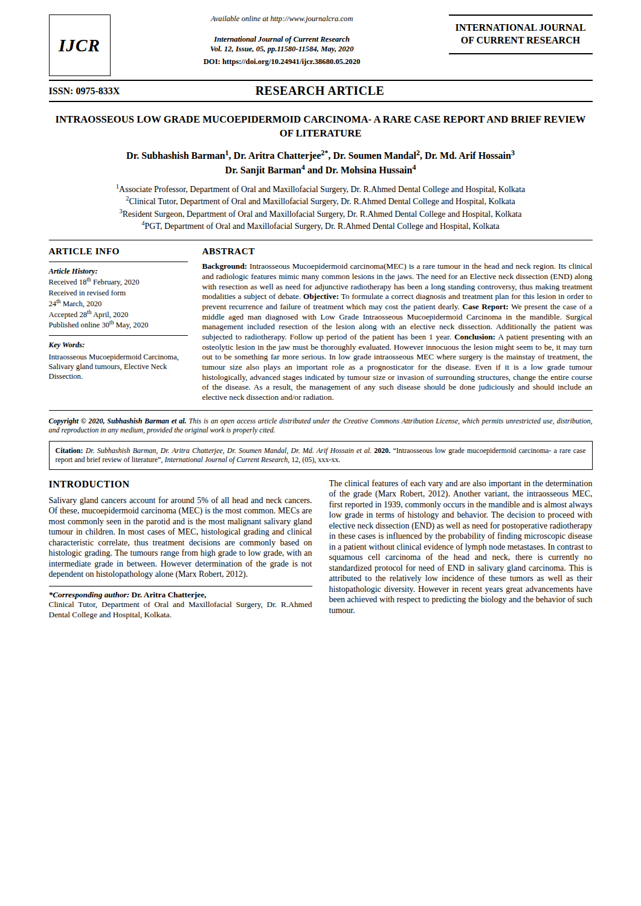IJCR
Available online at http://www.journalcra.com
International Journal of Current Research
Vol. 12, Issue, 05, pp.11580-11584, May, 2020
DOI: https://doi.org/10.24941/ijcr.38680.05.2020
INTERNATIONAL JOURNAL
OF CURRENT RESEARCH
ISSN: 0975-833X
RESEARCH ARTICLE
Intraosseous Low Grade Mucoepidermoid Carcinoma- A Rare Case Report and Brief Review of Literature
Dr. Subhashish Barman1, Dr. Aritra Chatterjee2*, Dr. Soumen Mandal2, Dr. Md. Arif Hossain3
Dr. Sanjit Barman4 and Dr. Mohsina Hussain4
1Associate Professor, Department of Oral and Maxillofacial Surgery, Dr. R.Ahmed Dental College and Hospital, Kolkata
2Clinical Tutor, Department of Oral and Maxillofacial Surgery, Dr. R.Ahmed Dental College and Hospital, Kolkata
3Resident Surgeon, Department of Oral and Maxillofacial Surgery, Dr. R.Ahmed Dental College and Hospital, Kolkata
4PGT, Department of Oral and Maxillofacial Surgery, Dr. R.Ahmed Dental College and Hospital, Kolkata
ARTICLE INFO
Article History:
Received 18th February, 2020
Received in revised form
24th March, 2020
Accepted 28th April, 2020
Published online 30th May, 2020
Key Words:
Intraosseous Mucoepidermoid Carcinoma, Salivary gland tumours, Elective Neck Dissection.
ABSTRACT
Background: Intraosseous Mucoepidermoid carcinoma(MEC) is a rare tumour in the head and neck region. Its clinical and radiologic features mimic many common lesions in the jaws. The need for an Elective neck dissection (END) along with resection as well as need for adjunctive radiotherapy has been a long standing controversy, thus making treatment modalities a subject of debate. Objective: To formulate a correct diagnosis and treatment plan for this lesion in order to prevent recurrence and failure of treatment which may cost the patient dearly. Case Report: We present the case of a middle aged man diagnosed with Low Grade Intraosseous Mucoepidermoid Carcinoma in the mandible. Surgical management included resection of the lesion along with an elective neck dissection. Additionally the patient was subjected to radiotherapy. Follow up period of the patient has been 1 year. Conclusion: A patient presenting with an osteolytic lesion in the jaw must be thoroughly evaluated. However innocuous the lesion might seem to be, it may turn out to be something far more serious. In low grade intraosseous MEC where surgery is the mainstay of treatment, the tumour size also plays an important role as a prognosticator for the disease. Even if it is a low grade tumour histologically, advanced stages indicated by tumour size or invasion of surrounding structures, change the entire course of the disease. As a result, the management of any such disease should be done judiciously and should include an elective neck dissection and/or radiation.
Copyright © 2020, Subhashish Barman et al. This is an open access article distributed under the Creative Commons Attribution License, which permits unrestricted use, distribution, and reproduction in any medium, provided the original work is properly cited.
Citation: Dr. Subhashish Barman, Dr. Aritra Chatterjee, Dr. Soumen Mandal, Dr. Md. Arif Hossain et al. 2020. “Intraosseous low grade mucoepidermoid carcinoma- a rare case report and brief review of literature”, International Journal of Current Research, 12, (05), xxx-xx.
INTRODUCTION
Salivary gland cancers account for around 5% of all head and neck cancers. Of these, mucoepidermoid carcinoma (MEC) is the most common. MECs are most commonly seen in the parotid and is the most malignant salivary gland tumour in children. In most cases of MEC, histological grading and clinical characteristic correlate, thus treatment decisions are commonly based on histologic grading. The tumours range from high grade to low grade, with an intermediate grade in between. However determination of the grade is not dependent on histolopathology alone (Marx Robert, 2012).
*Corresponding author: Dr. Aritra Chatterjee,
Clinical Tutor, Department of Oral and Maxillofacial Surgery, Dr. R.Ahmed Dental College and Hospital, Kolkata.
The clinical features of each vary and are also important in the determination of the grade (Marx Robert, 2012). Another variant, the intraosseous MEC, first reported in 1939, commonly occurs in the mandible and is almost always low grade in terms of histology and behavior. The decision to proceed with elective neck dissection (END) as well as need for postoperative radiotherapy in these cases is influenced by the probability of finding microscopic disease in a patient without clinical evidence of lymph node metastases. In contrast to squamous cell carcinoma of the head and neck, there is currently no standardized protocol for need of END in salivary gland carcinoma. This is attributed to the relatively low incidence of these tumors as well as their histopathologic diversity. However in recent years great advancements have been achieved with respect to predicting the biology and the behavior of such tumour.